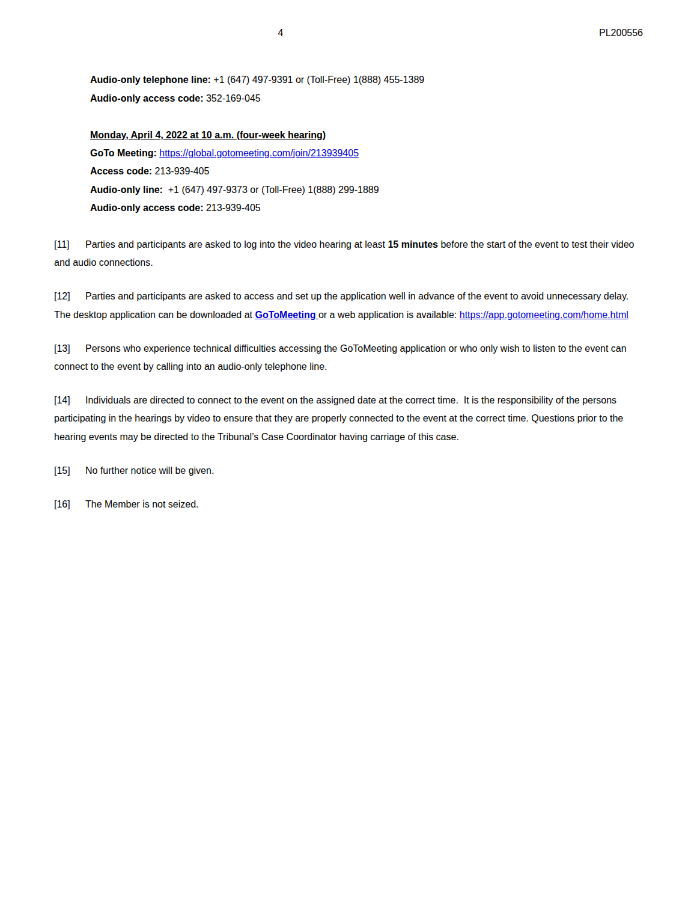4 PL200556
Audio-only telephone line: +1 (647) 497-9391 or (Toll-Free) 1(888) 455-1389
Audio-only access code: 352-169-045
Monday, April 4, 2022 at 10 a.m. (four-week hearing)
GoTo Meeting: https://global.gotomeeting.com/join/213939405
Access code: 213-939-405
Audio-only line: +1 (647) 497-9373 or (Toll-Free) 1(888) 299-1889
Audio-only access code: 213-939-405
[11] Parties and participants are asked to log into the video hearing at least 15 minutes before the start of the event to test their video and audio connections.
[12] Parties and participants are asked to access and set up the application well in advance of the event to avoid unnecessary delay. The desktop application can be downloaded at GoToMeeting or a web application is available: https://app.gotomeeting.com/home.html
[13] Persons who experience technical difficulties accessing the GoToMeeting application or who only wish to listen to the event can connect to the event by calling into an audio-only telephone line.
[14] Individuals are directed to connect to the event on the assigned date at the correct time. It is the responsibility of the persons participating in the hearings by video to ensure that they are properly connected to the event at the correct time. Questions prior to the hearing events may be directed to the Tribunal’s Case Coordinator having carriage of this case.
[15] No further notice will be given.
[16] The Member is not seized.